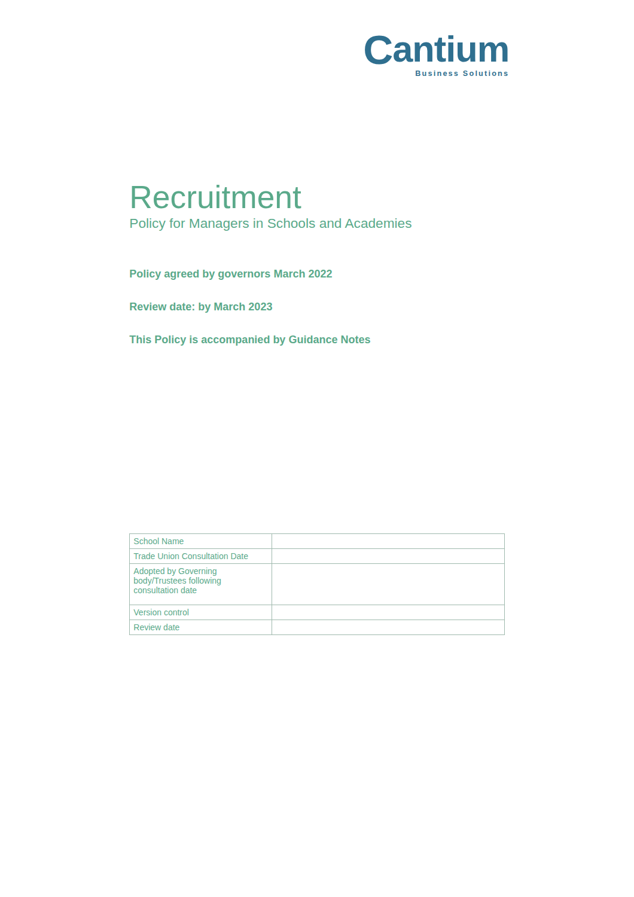Cantium Business Solutions
Recruitment
Policy for Managers in Schools and Academies
Policy agreed by governors March 2022
Review date: by March 2023
This Policy is accompanied by Guidance Notes
| School Name | |
| Trade Union Consultation Date | |
| Adopted by Governing body/Trustees following consultation date | |
| Version control | |
| Review date | |